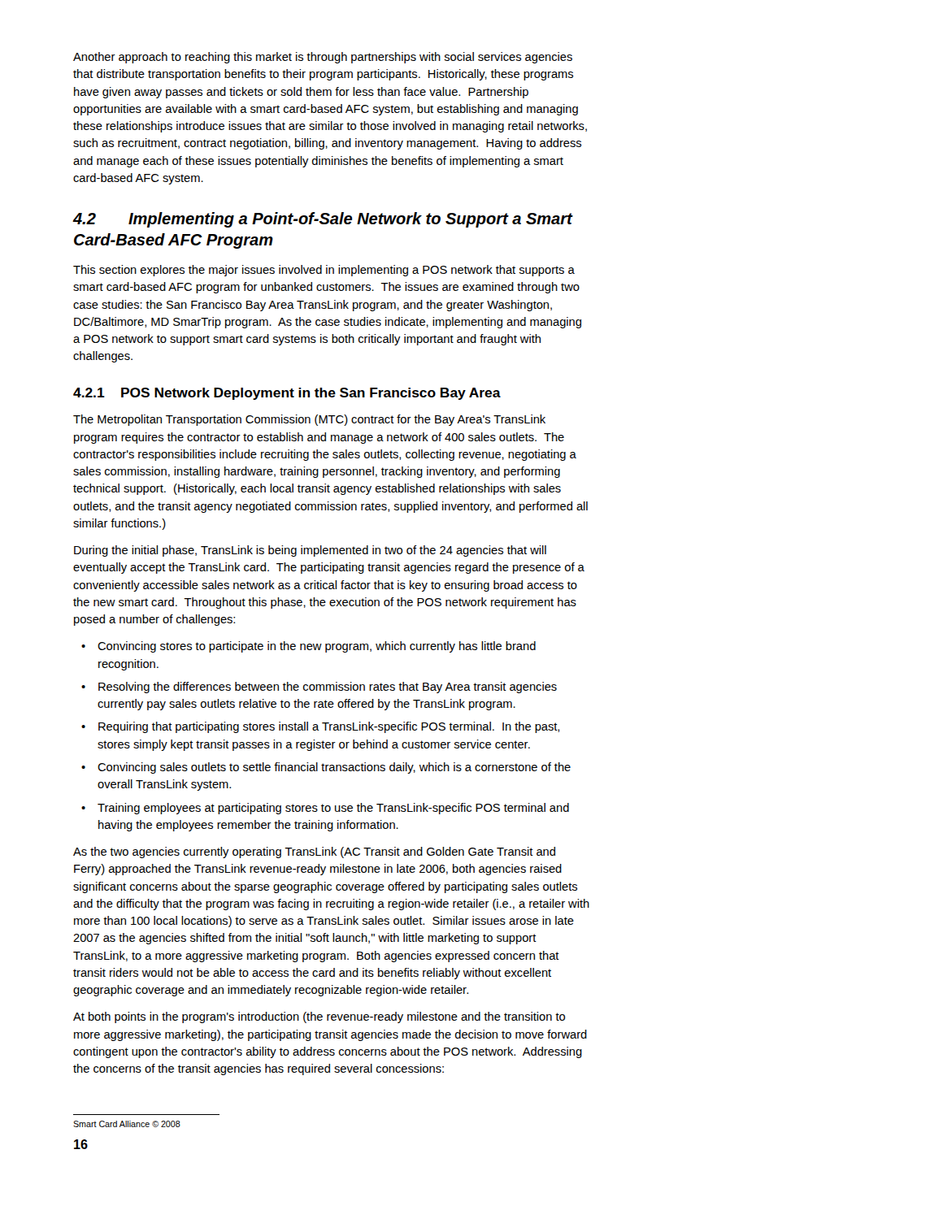Another approach to reaching this market is through partnerships with social services agencies that distribute transportation benefits to their program participants. Historically, these programs have given away passes and tickets or sold them for less than face value. Partnership opportunities are available with a smart card-based AFC system, but establishing and managing these relationships introduce issues that are similar to those involved in managing retail networks, such as recruitment, contract negotiation, billing, and inventory management. Having to address and manage each of these issues potentially diminishes the benefits of implementing a smart card-based AFC system.
4.2 Implementing a Point-of-Sale Network to Support a Smart Card-Based AFC Program
This section explores the major issues involved in implementing a POS network that supports a smart card-based AFC program for unbanked customers. The issues are examined through two case studies: the San Francisco Bay Area TransLink program, and the greater Washington, DC/Baltimore, MD SmarTrip program. As the case studies indicate, implementing and managing a POS network to support smart card systems is both critically important and fraught with challenges.
4.2.1 POS Network Deployment in the San Francisco Bay Area
The Metropolitan Transportation Commission (MTC) contract for the Bay Area's TransLink program requires the contractor to establish and manage a network of 400 sales outlets. The contractor's responsibilities include recruiting the sales outlets, collecting revenue, negotiating a sales commission, installing hardware, training personnel, tracking inventory, and performing technical support. (Historically, each local transit agency established relationships with sales outlets, and the transit agency negotiated commission rates, supplied inventory, and performed all similar functions.)
During the initial phase, TransLink is being implemented in two of the 24 agencies that will eventually accept the TransLink card. The participating transit agencies regard the presence of a conveniently accessible sales network as a critical factor that is key to ensuring broad access to the new smart card. Throughout this phase, the execution of the POS network requirement has posed a number of challenges:
Convincing stores to participate in the new program, which currently has little brand recognition.
Resolving the differences between the commission rates that Bay Area transit agencies currently pay sales outlets relative to the rate offered by the TransLink program.
Requiring that participating stores install a TransLink-specific POS terminal. In the past, stores simply kept transit passes in a register or behind a customer service center.
Convincing sales outlets to settle financial transactions daily, which is a cornerstone of the overall TransLink system.
Training employees at participating stores to use the TransLink-specific POS terminal and having the employees remember the training information.
As the two agencies currently operating TransLink (AC Transit and Golden Gate Transit and Ferry) approached the TransLink revenue-ready milestone in late 2006, both agencies raised significant concerns about the sparse geographic coverage offered by participating sales outlets and the difficulty that the program was facing in recruiting a region-wide retailer (i.e., a retailer with more than 100 local locations) to serve as a TransLink sales outlet. Similar issues arose in late 2007 as the agencies shifted from the initial "soft launch," with little marketing to support TransLink, to a more aggressive marketing program. Both agencies expressed concern that transit riders would not be able to access the card and its benefits reliably without excellent geographic coverage and an immediately recognizable region-wide retailer.
At both points in the program's introduction (the revenue-ready milestone and the transition to more aggressive marketing), the participating transit agencies made the decision to move forward contingent upon the contractor's ability to address concerns about the POS network. Addressing the concerns of the transit agencies has required several concessions:
Smart Card Alliance © 2008
16